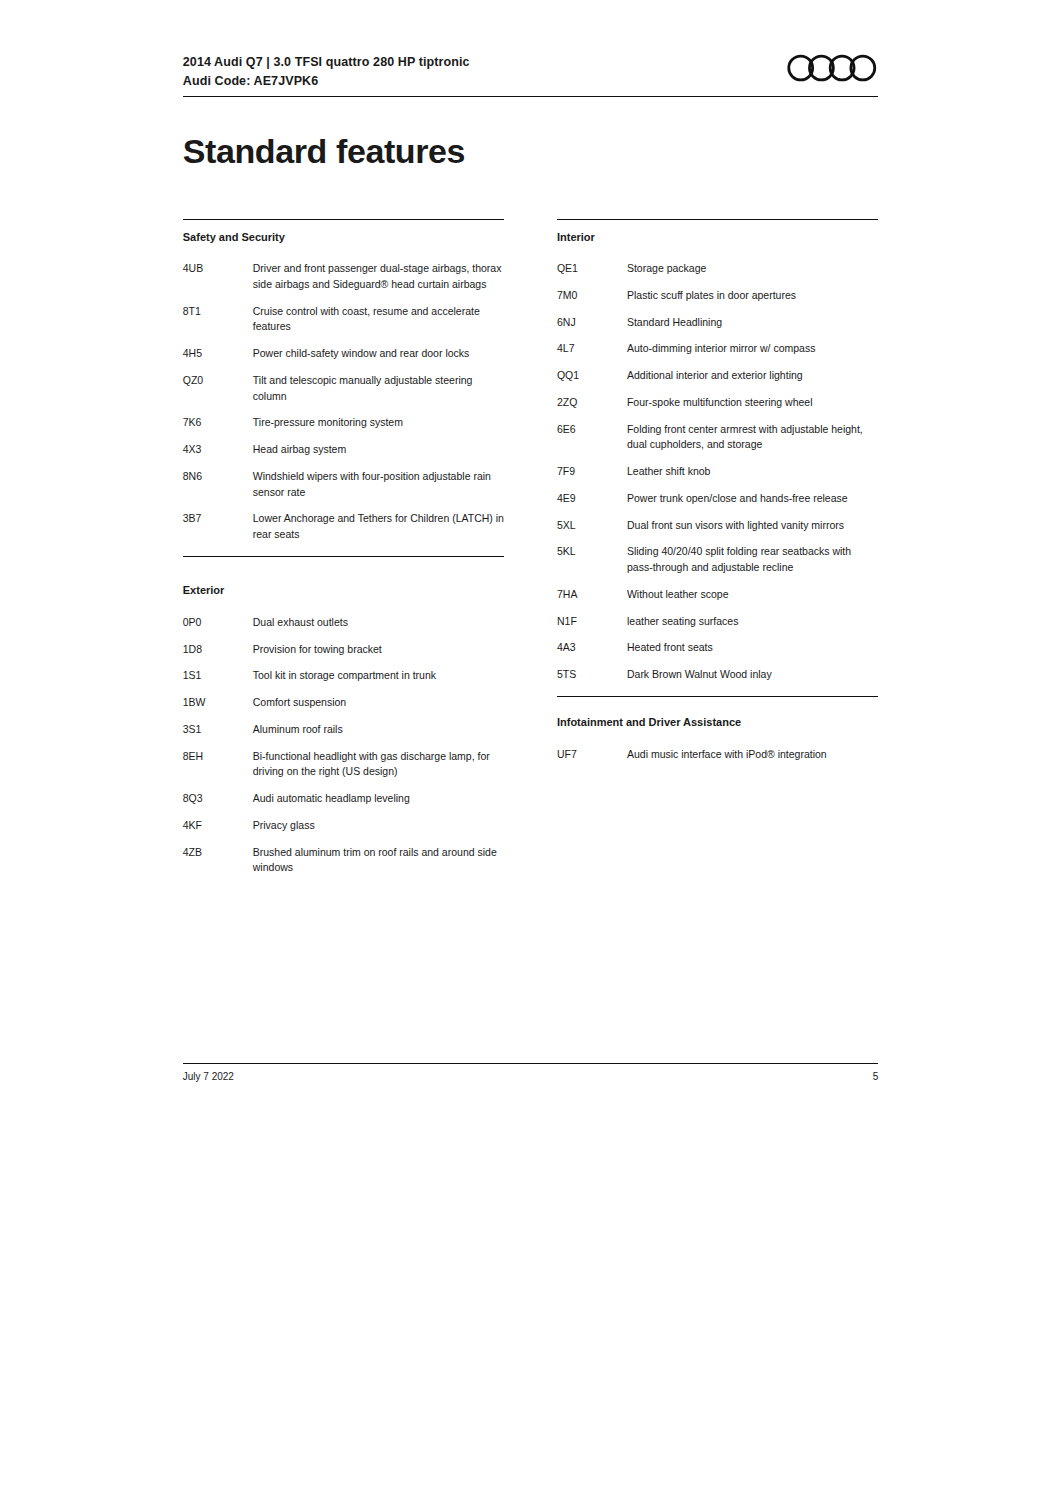2014 Audi Q7 | 3.0 TFSI quattro 280 HP tiptronic
Audi Code: AE7JVPK6
Standard features
Safety and Security
| 4UB | Driver and front passenger dual-stage airbags, thorax side airbags and Sideguard® head curtain airbags |
| 8T1 | Cruise control with coast, resume and accelerate features |
| 4H5 | Power child-safety window and rear door locks |
| QZ0 | Tilt and telescopic manually adjustable steering column |
| 7K6 | Tire-pressure monitoring system |
| 4X3 | Head airbag system |
| 8N6 | Windshield wipers with four-position adjustable rain sensor rate |
| 3B7 | Lower Anchorage and Tethers for Children (LATCH) in rear seats |
Exterior
| 0P0 | Dual exhaust outlets |
| 1D8 | Provision for towing bracket |
| 1S1 | Tool kit in storage compartment in trunk |
| 1BW | Comfort suspension |
| 3S1 | Aluminum roof rails |
| 8EH | Bi-functional headlight with gas discharge lamp, for driving on the right (US design) |
| 8Q3 | Audi automatic headlamp leveling |
| 4KF | Privacy glass |
| 4ZB | Brushed aluminum trim on roof rails and around side windows |
Interior
| QE1 | Storage package |
| 7M0 | Plastic scuff plates in door apertures |
| 6NJ | Standard Headlining |
| 4L7 | Auto-dimming interior mirror w/ compass |
| QQ1 | Additional interior and exterior lighting |
| 2ZQ | Four-spoke multifunction steering wheel |
| 6E6 | Folding front center armrest with adjustable height, dual cupholders, and storage |
| 7F9 | Leather shift knob |
| 4E9 | Power trunk open/close and hands-free release |
| 5XL | Dual front sun visors with lighted vanity mirrors |
| 5KL | Sliding 40/20/40 split folding rear seatbacks with pass-through and adjustable recline |
| 7HA | Without leather scope |
| N1F | leather seating surfaces |
| 4A3 | Heated front seats |
| 5TS | Dark Brown Walnut Wood inlay |
Infotainment and Driver Assistance
| UF7 | Audi music interface with iPod® integration |
July 7 2022
5